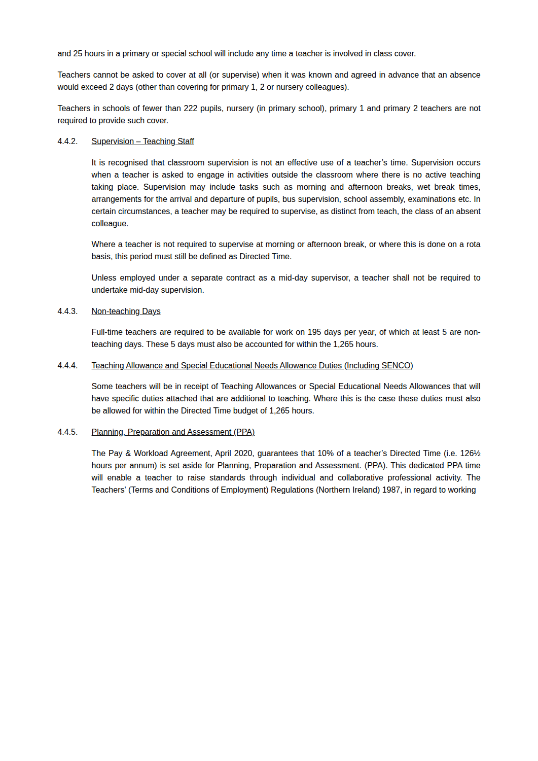and 25 hours in a primary or special school will include any time a teacher is involved in class cover.
Teachers cannot be asked to cover at all (or supervise) when it was known and agreed in advance that an absence would exceed 2 days (other than covering for primary 1, 2 or nursery colleagues).
Teachers in schools of fewer than 222 pupils, nursery (in primary school), primary 1 and primary 2 teachers are not required to provide such cover.
4.4.2. Supervision – Teaching Staff
It is recognised that classroom supervision is not an effective use of a teacher’s time. Supervision occurs when a teacher is asked to engage in activities outside the classroom where there is no active teaching taking place. Supervision may include tasks such as morning and afternoon breaks, wet break times, arrangements for the arrival and departure of pupils, bus supervision, school assembly, examinations etc. In certain circumstances, a teacher may be required to supervise, as distinct from teach, the class of an absent colleague.
Where a teacher is not required to supervise at morning or afternoon break, or where this is done on a rota basis, this period must still be defined as Directed Time.
Unless employed under a separate contract as a mid-day supervisor, a teacher shall not be required to undertake mid-day supervision.
4.4.3. Non-teaching Days
Full-time teachers are required to be available for work on 195 days per year, of which at least 5 are non-teaching days. These 5 days must also be accounted for within the 1,265 hours.
4.4.4. Teaching Allowance and Special Educational Needs Allowance Duties (Including SENCO)
Some teachers will be in receipt of Teaching Allowances or Special Educational Needs Allowances that will have specific duties attached that are additional to teaching. Where this is the case these duties must also be allowed for within the Directed Time budget of 1,265 hours.
4.4.5. Planning, Preparation and Assessment (PPA)
The Pay & Workload Agreement, April 2020, guarantees that 10% of a teacher’s Directed Time (i.e. 126½ hours per annum) is set aside for Planning, Preparation and Assessment. (PPA). This dedicated PPA time will enable a teacher to raise standards through individual and collaborative professional activity. The Teachers' (Terms and Conditions of Employment) Regulations (Northern Ireland) 1987, in regard to working